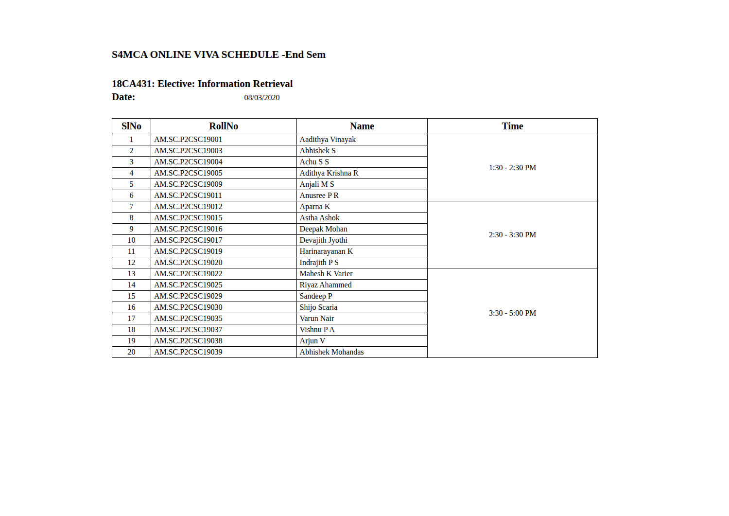S4MCA ONLINE VIVA SCHEDULE -End Sem
18CA431: Elective: Information Retrieval
Date:08/03/2020
| SlNo | RollNo | Name | Time |
| --- | --- | --- | --- |
| 1 | AM.SC.P2CSC19001 | Aadithya Vinayak | 1:30 - 2:30 PM |
| 2 | AM.SC.P2CSC19003 | Abhishek S |
| 3 | AM.SC.P2CSC19004 | Achu S S |
| 4 | AM.SC.P2CSC19005 | Adithya Krishna R |
| 5 | AM.SC.P2CSC19009 | Anjali M S |
| 6 | AM.SC.P2CSC19011 | Anusree P R |
| 7 | AM.SC.P2CSC19012 | Aparna K | 2:30 - 3:30 PM |
| 8 | AM.SC.P2CSC19015 | Astha Ashok |
| 9 | AM.SC.P2CSC19016 | Deepak Mohan |
| 10 | AM.SC.P2CSC19017 | Devajith Jyothi |
| 11 | AM.SC.P2CSC19019 | Harinarayanan K |
| 12 | AM.SC.P2CSC19020 | Indrajith P S |
| 13 | AM.SC.P2CSC19022 | Mahesh K Varier | 3:30 - 5:00 PM |
| 14 | AM.SC.P2CSC19025 | Riyaz Ahammed |
| 15 | AM.SC.P2CSC19029 | Sandeep P |
| 16 | AM.SC.P2CSC19030 | Shijo Scaria |
| 17 | AM.SC.P2CSC19035 | Varun Nair |
| 18 | AM.SC.P2CSC19037 | Vishnu P A |
| 19 | AM.SC.P2CSC19038 | Arjun V |
| 20 | AM.SC.P2CSC19039 | Abhishek Mohandas |